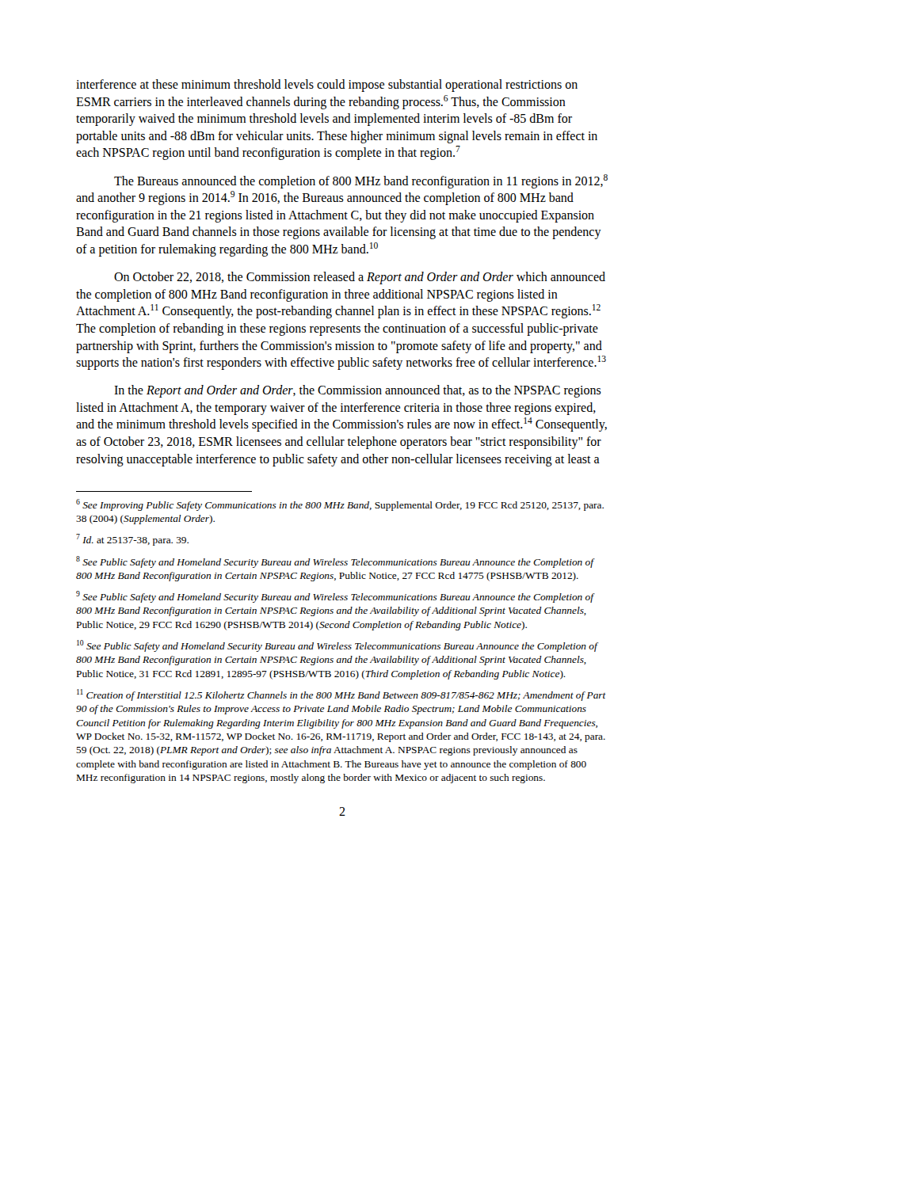interference at these minimum threshold levels could impose substantial operational restrictions on ESMR carriers in the interleaved channels during the rebanding process.6 Thus, the Commission temporarily waived the minimum threshold levels and implemented interim levels of -85 dBm for portable units and -88 dBm for vehicular units. These higher minimum signal levels remain in effect in each NPSPAC region until band reconfiguration is complete in that region.7
The Bureaus announced the completion of 800 MHz band reconfiguration in 11 regions in 2012,8 and another 9 regions in 2014.9 In 2016, the Bureaus announced the completion of 800 MHz band reconfiguration in the 21 regions listed in Attachment C, but they did not make unoccupied Expansion Band and Guard Band channels in those regions available for licensing at that time due to the pendency of a petition for rulemaking regarding the 800 MHz band.10
On October 22, 2018, the Commission released a Report and Order and Order which announced the completion of 800 MHz Band reconfiguration in three additional NPSPAC regions listed in Attachment A.11 Consequently, the post-rebanding channel plan is in effect in these NPSPAC regions.12 The completion of rebanding in these regions represents the continuation of a successful public-private partnership with Sprint, furthers the Commission's mission to "promote safety of life and property," and supports the nation's first responders with effective public safety networks free of cellular interference.13
In the Report and Order and Order, the Commission announced that, as to the NPSPAC regions listed in Attachment A, the temporary waiver of the interference criteria in those three regions expired, and the minimum threshold levels specified in the Commission's rules are now in effect.14 Consequently, as of October 23, 2018, ESMR licensees and cellular telephone operators bear "strict responsibility" for resolving unacceptable interference to public safety and other non-cellular licensees receiving at least a
6 See Improving Public Safety Communications in the 800 MHz Band, Supplemental Order, 19 FCC Rcd 25120, 25137, para. 38 (2004) (Supplemental Order).
7 Id. at 25137-38, para. 39.
8 See Public Safety and Homeland Security Bureau and Wireless Telecommunications Bureau Announce the Completion of 800 MHz Band Reconfiguration in Certain NPSPAC Regions, Public Notice, 27 FCC Rcd 14775 (PSHSB/WTB 2012).
9 See Public Safety and Homeland Security Bureau and Wireless Telecommunications Bureau Announce the Completion of 800 MHz Band Reconfiguration in Certain NPSPAC Regions and the Availability of Additional Sprint Vacated Channels, Public Notice, 29 FCC Rcd 16290 (PSHSB/WTB 2014) (Second Completion of Rebanding Public Notice).
10 See Public Safety and Homeland Security Bureau and Wireless Telecommunications Bureau Announce the Completion of 800 MHz Band Reconfiguration in Certain NPSPAC Regions and the Availability of Additional Sprint Vacated Channels, Public Notice, 31 FCC Rcd 12891, 12895-97 (PSHSB/WTB 2016) (Third Completion of Rebanding Public Notice).
11 Creation of Interstitial 12.5 Kilohertz Channels in the 800 MHz Band Between 809-817/854-862 MHz; Amendment of Part 90 of the Commission's Rules to Improve Access to Private Land Mobile Radio Spectrum; Land Mobile Communications Council Petition for Rulemaking Regarding Interim Eligibility for 800 MHz Expansion Band and Guard Band Frequencies, WP Docket No. 15-32, RM-11572, WP Docket No. 16-26, RM-11719, Report and Order and Order, FCC 18-143, at 24, para. 59 (Oct. 22, 2018) (PLMR Report and Order); see also infra Attachment A. NPSPAC regions previously announced as complete with band reconfiguration are listed in Attachment B. The Bureaus have yet to announce the completion of 800 MHz reconfiguration in 14 NPSPAC regions, mostly along the border with Mexico or adjacent to such regions.
2